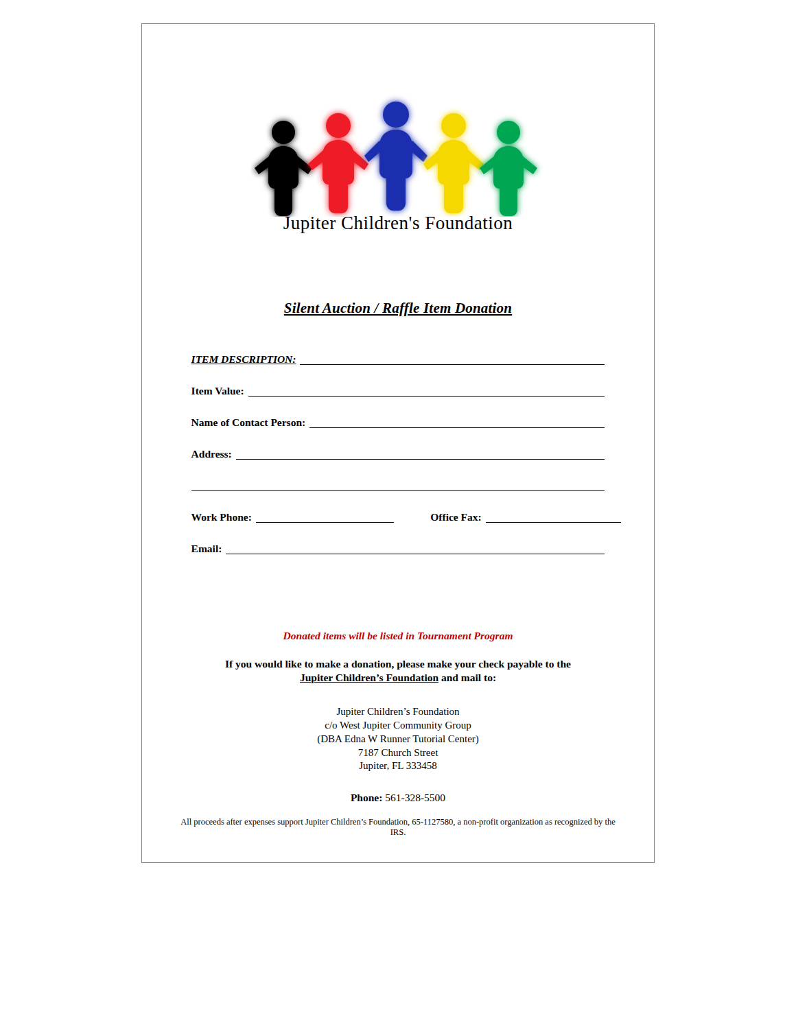Jupiter Children's Foundation
Silent Auction / Raffle Item Donation
ITEM DESCRIPTION:
Item Value:
Name of Contact Person:
Address:
Work Phone: Office Fax:
Email:
Donated items will be listed in Tournament Program
If you would like to make a donation, please make your check payable to the
Jupiter Children’s Foundation and mail to:
Jupiter Children’s Foundation
c/o West Jupiter Community Group
(DBA Edna W Runner Tutorial Center)
7187 Church Street
Jupiter, FL 333458
Phone: 561-328-5500
All proceeds after expenses support Jupiter Children’s Foundation, 65-1127580, a non-profit organization as recognized by the IRS.